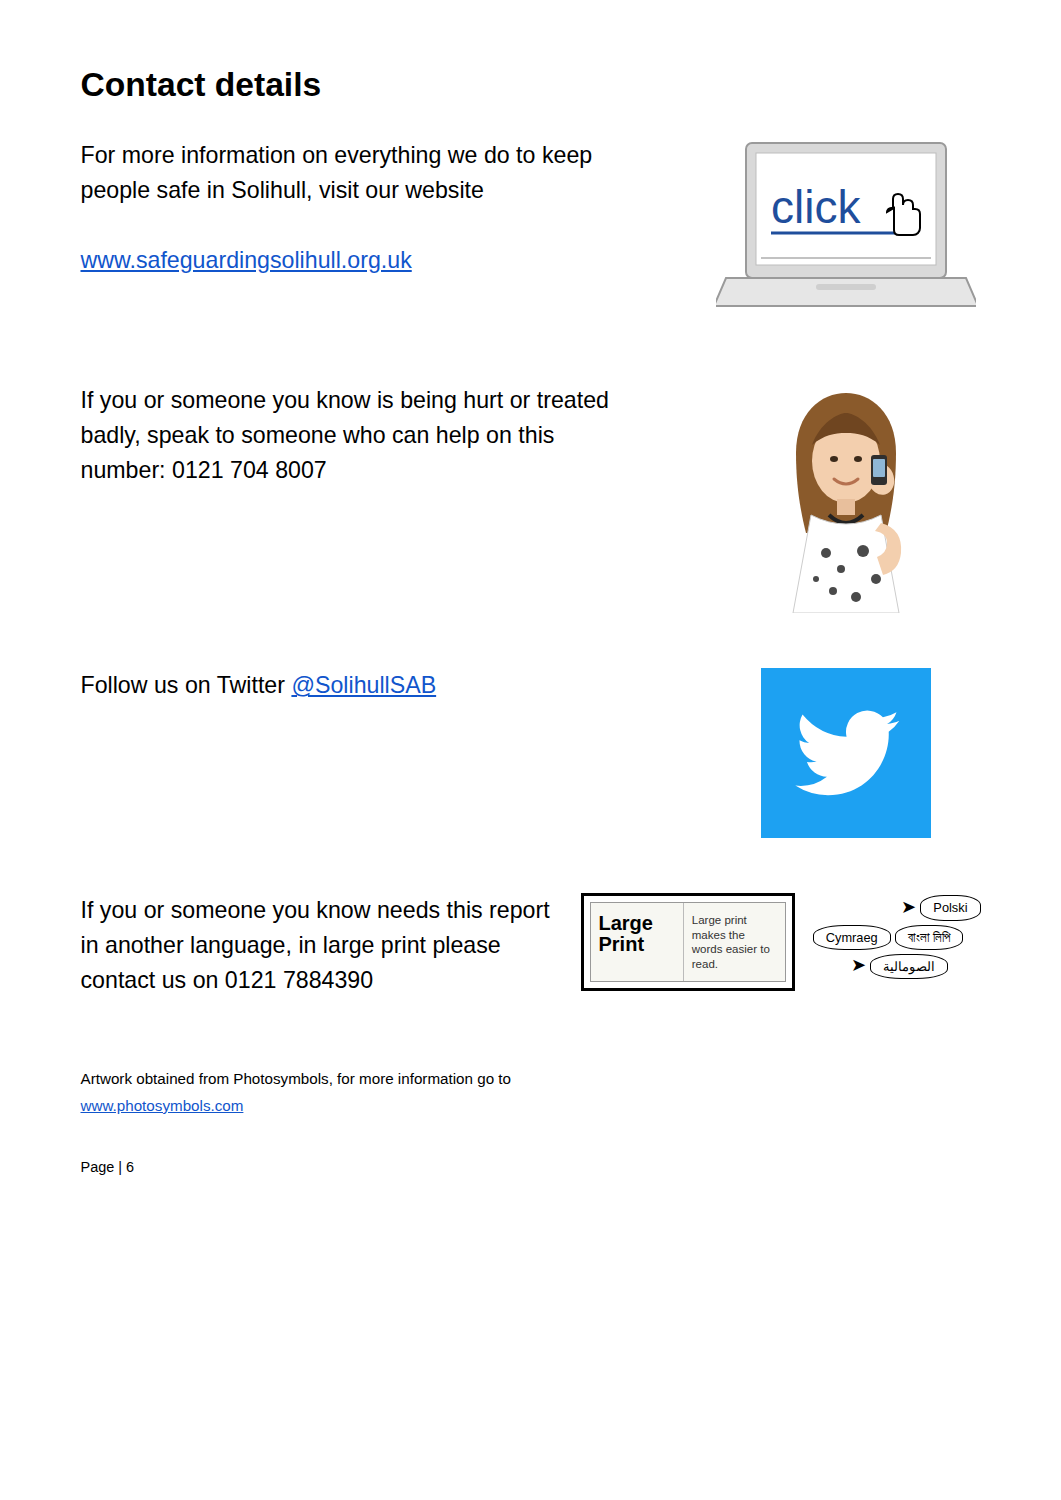Contact details
For more information on everything we do to keep people safe in Solihull, visit our website
www.safeguardingsolihull.org.uk
click
If you or someone you know is being hurt or treated badly, speak to someone who can help on this number: 0121 704 8007
Follow us on Twitter @SolihullSAB
If you or someone you know needs this report in another language, in large print please contact us on 0121 7884390
Large
Print
Large print makes the words easier to read.
➤ Polski
Cymraeg বাংলা লিপি
➤ الصومالية
Artwork obtained from Photosymbols, for more information go to
www.photosymbols.com
Page | 6